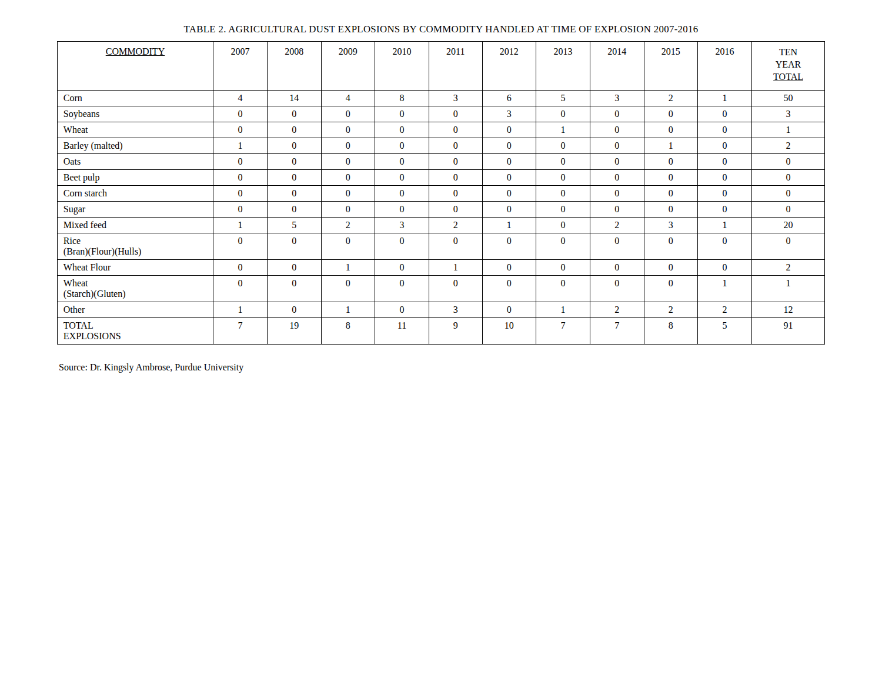TABLE 2. AGRICULTURAL DUST EXPLOSIONS BY COMMODITY HANDLED AT TIME OF EXPLOSION 2007-2016
| COMMODITY | 2007 | 2008 | 2009 | 2010 | 2011 | 2012 | 2013 | 2014 | 2015 | 2016 | TEN YEAR TOTAL |
| --- | --- | --- | --- | --- | --- | --- | --- | --- | --- | --- | --- |
| Corn | 4 | 14 | 4 | 8 | 3 | 6 | 5 | 3 | 2 | 1 | 50 |
| Soybeans | 0 | 0 | 0 | 0 | 0 | 3 | 0 | 0 | 0 | 0 | 3 |
| Wheat | 0 | 0 | 0 | 0 | 0 | 0 | 1 | 0 | 0 | 0 | 1 |
| Barley (malted) | 1 | 0 | 0 | 0 | 0 | 0 | 0 | 0 | 1 | 0 | 2 |
| Oats | 0 | 0 | 0 | 0 | 0 | 0 | 0 | 0 | 0 | 0 | 0 |
| Beet pulp | 0 | 0 | 0 | 0 | 0 | 0 | 0 | 0 | 0 | 0 | 0 |
| Corn starch | 0 | 0 | 0 | 0 | 0 | 0 | 0 | 0 | 0 | 0 | 0 |
| Sugar | 0 | 0 | 0 | 0 | 0 | 0 | 0 | 0 | 0 | 0 | 0 |
| Mixed feed | 1 | 5 | 2 | 3 | 2 | 1 | 0 | 2 | 3 | 1 | 20 |
| Rice (Bran)(Flour)(Hulls) | 0 | 0 | 0 | 0 | 0 | 0 | 0 | 0 | 0 | 0 | 0 |
| Wheat Flour | 0 | 0 | 1 | 0 | 1 | 0 | 0 | 0 | 0 | 0 | 2 |
| Wheat (Starch)(Gluten) | 0 | 0 | 0 | 0 | 0 | 0 | 0 | 0 | 0 | 1 | 1 |
| Other | 1 | 0 | 1 | 0 | 3 | 0 | 1 | 2 | 2 | 2 | 12 |
| TOTAL EXPLOSIONS | 7 | 19 | 8 | 11 | 9 | 10 | 7 | 7 | 8 | 5 | 91 |
Source: Dr. Kingsly Ambrose, Purdue University